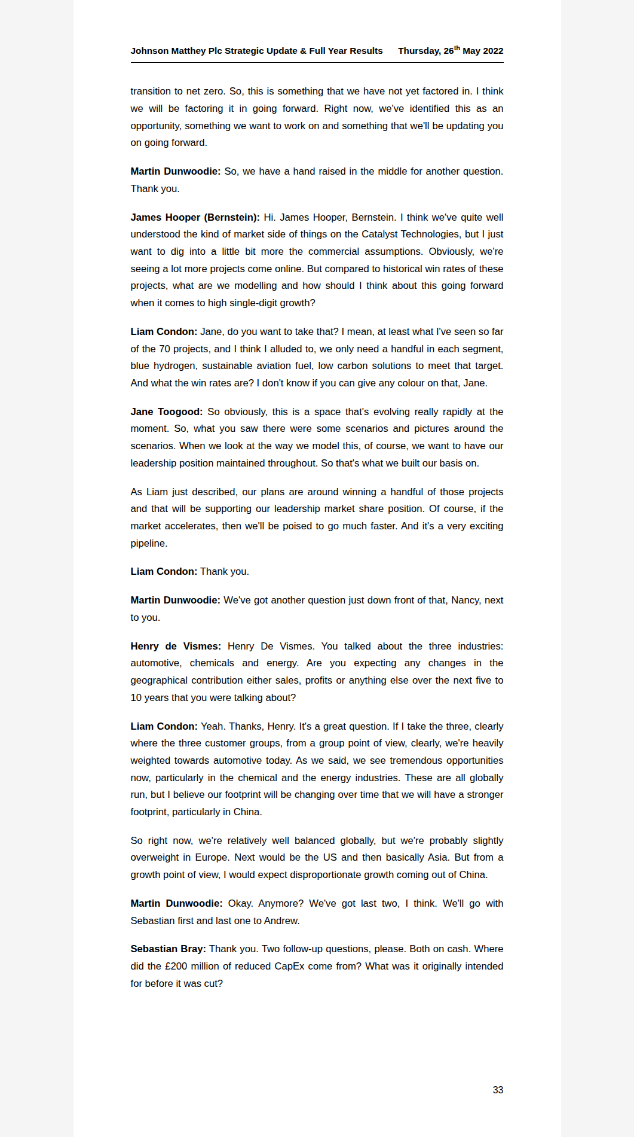Johnson Matthey Plc Strategic Update & Full Year Results Thursday, 26th May 2022
transition to net zero. So, this is something that we have not yet factored in. I think we will be factoring it in going forward. Right now, we've identified this as an opportunity, something we want to work on and something that we'll be updating you on going forward.
Martin Dunwoodie: So, we have a hand raised in the middle for another question. Thank you.
James Hooper (Bernstein): Hi. James Hooper, Bernstein. I think we've quite well understood the kind of market side of things on the Catalyst Technologies, but I just want to dig into a little bit more the commercial assumptions. Obviously, we're seeing a lot more projects come online. But compared to historical win rates of these projects, what are we modelling and how should I think about this going forward when it comes to high single-digit growth?
Liam Condon: Jane, do you want to take that? I mean, at least what I've seen so far of the 70 projects, and I think I alluded to, we only need a handful in each segment, blue hydrogen, sustainable aviation fuel, low carbon solutions to meet that target. And what the win rates are? I don't know if you can give any colour on that, Jane.
Jane Toogood: So obviously, this is a space that's evolving really rapidly at the moment. So, what you saw there were some scenarios and pictures around the scenarios. When we look at the way we model this, of course, we want to have our leadership position maintained throughout. So that's what we built our basis on.
As Liam just described, our plans are around winning a handful of those projects and that will be supporting our leadership market share position. Of course, if the market accelerates, then we'll be poised to go much faster. And it's a very exciting pipeline.
Liam Condon: Thank you.
Martin Dunwoodie: We've got another question just down front of that, Nancy, next to you.
Henry de Vismes: Henry De Vismes. You talked about the three industries: automotive, chemicals and energy. Are you expecting any changes in the geographical contribution either sales, profits or anything else over the next five to 10 years that you were talking about?
Liam Condon: Yeah. Thanks, Henry. It's a great question. If I take the three, clearly where the three customer groups, from a group point of view, clearly, we're heavily weighted towards automotive today. As we said, we see tremendous opportunities now, particularly in the chemical and the energy industries. These are all globally run, but I believe our footprint will be changing over time that we will have a stronger footprint, particularly in China.
So right now, we're relatively well balanced globally, but we're probably slightly overweight in Europe. Next would be the US and then basically Asia. But from a growth point of view, I would expect disproportionate growth coming out of China.
Martin Dunwoodie: Okay. Anymore? We've got last two, I think. We'll go with Sebastian first and last one to Andrew.
Sebastian Bray: Thank you. Two follow-up questions, please. Both on cash. Where did the £200 million of reduced CapEx come from? What was it originally intended for before it was cut?
33